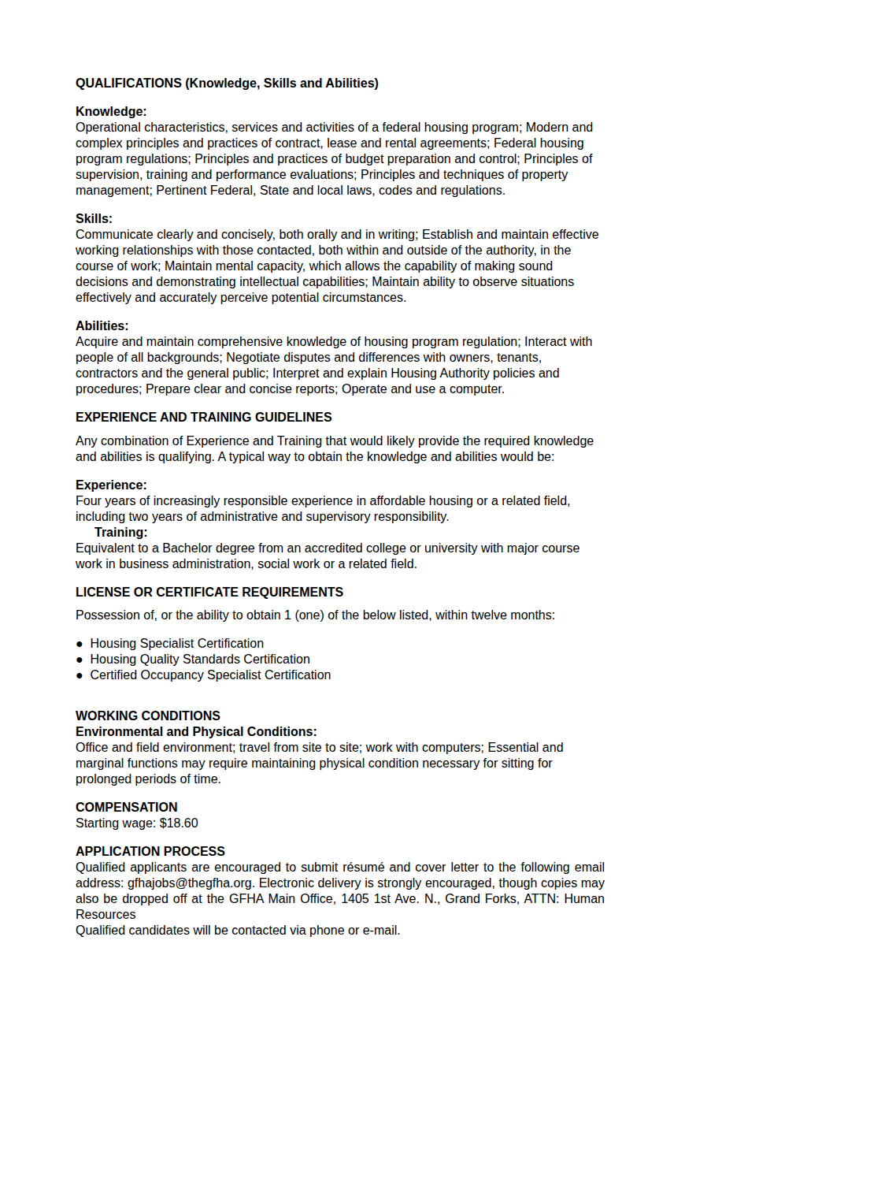QUALIFICATIONS (Knowledge, Skills and Abilities)
Knowledge:
Operational characteristics, services and activities of a federal housing program; Modern and complex principles and practices of contract, lease and rental agreements; Federal housing program regulations; Principles and practices of budget preparation and control; Principles of supervision, training and performance evaluations; Principles and techniques of property management; Pertinent Federal, State and local laws, codes and regulations.
Skills:
Communicate clearly and concisely, both orally and in writing; Establish and maintain effective working relationships with those contacted, both within and outside of the authority, in the course of work; Maintain mental capacity, which allows the capability of making sound decisions and demonstrating intellectual capabilities; Maintain ability to observe situations effectively and accurately perceive potential circumstances.
Abilities:
Acquire and maintain comprehensive knowledge of housing program regulation; Interact with people of all backgrounds; Negotiate disputes and differences with owners, tenants, contractors and the general public; Interpret and explain Housing Authority policies and procedures; Prepare clear and concise reports; Operate and use a computer.
EXPERIENCE AND TRAINING GUIDELINES
Any combination of Experience and Training that would likely provide the required knowledge and abilities is qualifying. A typical way to obtain the knowledge and abilities would be:
Experience:
Four years of increasingly responsible experience in affordable housing or a related field, including two years of administrative and supervisory responsibility.
Training:
Equivalent to a Bachelor degree from an accredited college or university with major course work in business administration, social work or a related field.
LICENSE OR CERTIFICATE REQUIREMENTS
Possession of, or the ability to obtain 1 (one) of the below listed, within twelve months:
Housing Specialist Certification
Housing Quality Standards Certification
Certified Occupancy Specialist Certification
WORKING CONDITIONS
Environmental and Physical Conditions:
Office and field environment; travel from site to site; work with computers; Essential and marginal functions may require maintaining physical condition necessary for sitting for prolonged periods of time.
COMPENSATION
Starting wage: $18.60
APPLICATION PROCESS
Qualified applicants are encouraged to submit résumé and cover letter to the following email address: gfhajobs@thegfha.org. Electronic delivery is strongly encouraged, though copies may also be dropped off at the GFHA Main Office, 1405 1st Ave. N., Grand Forks, ATTN: Human Resources
Qualified candidates will be contacted via phone or e-mail.